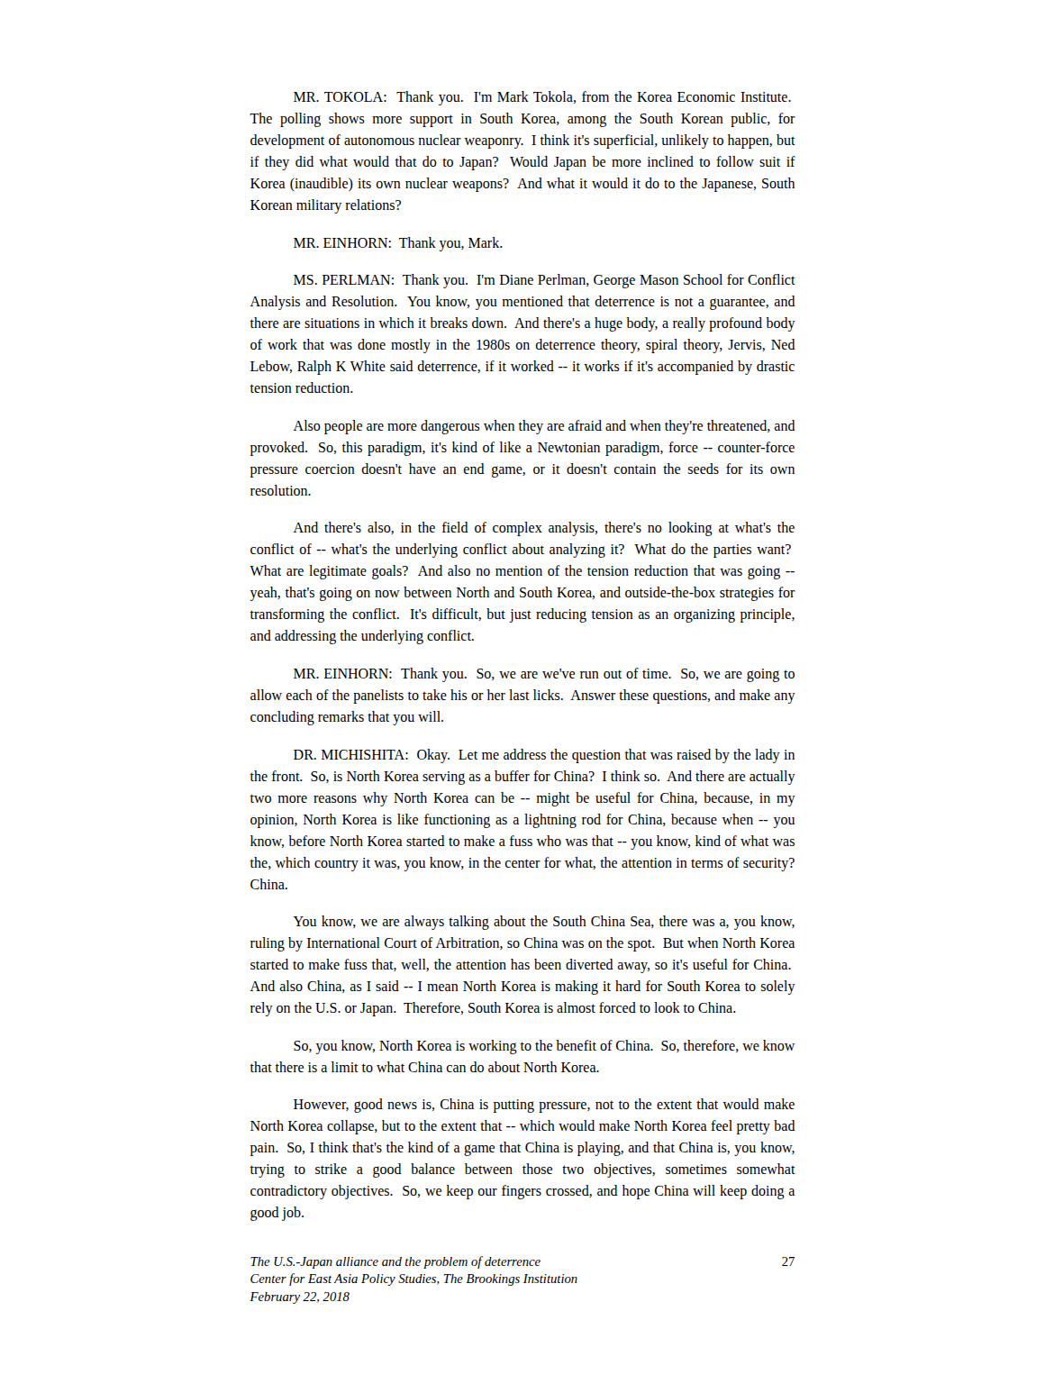MR. TOKOLA: Thank you. I'm Mark Tokola, from the Korea Economic Institute. The polling shows more support in South Korea, among the South Korean public, for development of autonomous nuclear weaponry. I think it's superficial, unlikely to happen, but if they did what would that do to Japan? Would Japan be more inclined to follow suit if Korea (inaudible) its own nuclear weapons? And what it would it do to the Japanese, South Korean military relations?
MR. EINHORN: Thank you, Mark.
MS. PERLMAN: Thank you. I'm Diane Perlman, George Mason School for Conflict Analysis and Resolution. You know, you mentioned that deterrence is not a guarantee, and there are situations in which it breaks down. And there's a huge body, a really profound body of work that was done mostly in the 1980s on deterrence theory, spiral theory, Jervis, Ned Lebow, Ralph K White said deterrence, if it worked -- it works if it's accompanied by drastic tension reduction.
Also people are more dangerous when they are afraid and when they're threatened, and provoked. So, this paradigm, it's kind of like a Newtonian paradigm, force -- counter-force pressure coercion doesn't have an end game, or it doesn't contain the seeds for its own resolution.
And there's also, in the field of complex analysis, there's no looking at what's the conflict of -- what's the underlying conflict about analyzing it? What do the parties want? What are legitimate goals? And also no mention of the tension reduction that was going -- yeah, that's going on now between North and South Korea, and outside-the-box strategies for transforming the conflict. It's difficult, but just reducing tension as an organizing principle, and addressing the underlying conflict.
MR. EINHORN: Thank you. So, we are we've run out of time. So, we are going to allow each of the panelists to take his or her last licks. Answer these questions, and make any concluding remarks that you will.
DR. MICHISHITA: Okay. Let me address the question that was raised by the lady in the front. So, is North Korea serving as a buffer for China? I think so. And there are actually two more reasons why North Korea can be -- might be useful for China, because, in my opinion, North Korea is like functioning as a lightning rod for China, because when -- you know, before North Korea started to make a fuss who was that -- you know, kind of what was the, which country it was, you know, in the center for what, the attention in terms of security? China.
You know, we are always talking about the South China Sea, there was a, you know, ruling by International Court of Arbitration, so China was on the spot. But when North Korea started to make fuss that, well, the attention has been diverted away, so it's useful for China. And also China, as I said -- I mean North Korea is making it hard for South Korea to solely rely on the U.S. or Japan. Therefore, South Korea is almost forced to look to China.
So, you know, North Korea is working to the benefit of China. So, therefore, we know that there is a limit to what China can do about North Korea.
However, good news is, China is putting pressure, not to the extent that would make North Korea collapse, but to the extent that -- which would make North Korea feel pretty bad pain. So, I think that's the kind of a game that China is playing, and that China is, you know, trying to strike a good balance between those two objectives, sometimes somewhat contradictory objectives. So, we keep our fingers crossed, and hope China will keep doing a good job.
27
The U.S.-Japan alliance and the problem of deterrence
Center for East Asia Policy Studies, The Brookings Institution
February 22, 2018